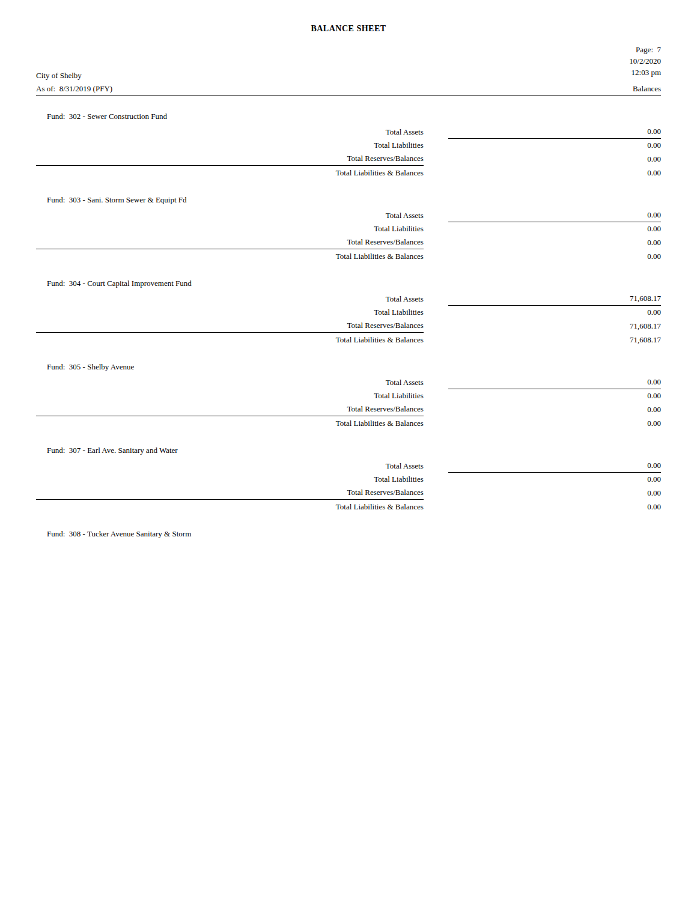BALANCE SHEET
Page: 7
10/2/2020
12:03 pm
City of Shelby
As of: 8/31/2019 (PFY) Balances
Fund: 302 - Sewer Construction Fund
| Total Assets | | 0.00 |
| Total Liabilities | | 0.00 |
| Total Reserves/Balances | | 0.00 |
| Total Liabilities & Balances | | 0.00 |
Fund: 303 - Sani. Storm Sewer & Equipt Fd
| Total Assets | | 0.00 |
| Total Liabilities | | 0.00 |
| Total Reserves/Balances | | 0.00 |
| Total Liabilities & Balances | | 0.00 |
Fund: 304 - Court Capital Improvement Fund
| Total Assets | | 71,608.17 |
| Total Liabilities | | 0.00 |
| Total Reserves/Balances | | 71,608.17 |
| Total Liabilities & Balances | | 71,608.17 |
Fund: 305 - Shelby Avenue
| Total Assets | | 0.00 |
| Total Liabilities | | 0.00 |
| Total Reserves/Balances | | 0.00 |
| Total Liabilities & Balances | | 0.00 |
Fund: 307 - Earl Ave. Sanitary and Water
| Total Assets | | 0.00 |
| Total Liabilities | | 0.00 |
| Total Reserves/Balances | | 0.00 |
| Total Liabilities & Balances | | 0.00 |
Fund: 308 - Tucker Avenue Sanitary & Storm